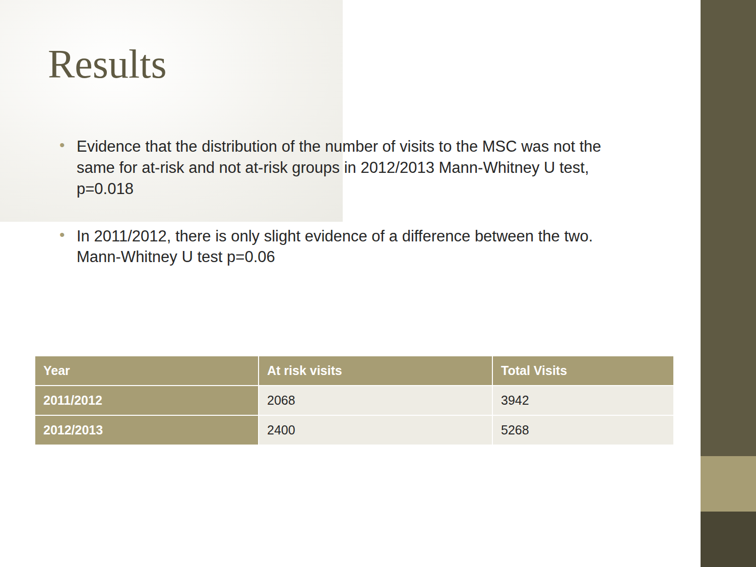Results
Evidence that the distribution of the number of visits to the MSC was not the same for at-risk and not at-risk groups in 2012/2013 Mann-Whitney U test, p=0.018
In 2011/2012, there is only slight evidence of a difference between the two. Mann-Whitney U test p=0.06
| Year | At risk visits | Total Visits |
| --- | --- | --- |
| 2011/2012 | 2068 | 3942 |
| 2012/2013 | 2400 | 5268 |